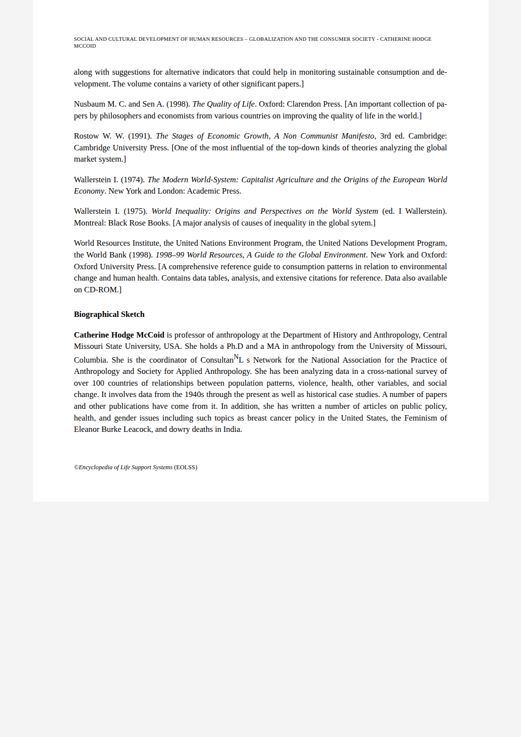Social and Cultural Development of Human Resources – Globalization and the Consumer Society - Catherine Hodge McCoid
along with suggestions for alternative indicators that could help in monitoring sustainable consumption and development. The volume contains a variety of other significant papers.]
Nusbaum M. C. and Sen A. (1998). The Quality of Life. Oxford: Clarendon Press. [An important collection of papers by philosophers and economists from various countries on improving the quality of life in the world.]
Rostow W. W. (1991). The Stages of Economic Growth, A Non Communist Manifesto, 3rd ed. Cambridge: Cambridge University Press. [One of the most influential of the top-down kinds of theories analyzing the global market system.]
Wallerstein I. (1974). The Modern World-System: Capitalist Agriculture and the Origins of the European World Economy. New York and London: Academic Press.
Wallerstein I. (1975). World Inequality: Origins and Perspectives on the World System (ed. I Wallerstein). Montreal: Black Rose Books. [A major analysis of causes of inequality in the global sytem.]
World Resources Institute, the United Nations Environment Program, the United Nations Development Program, the World Bank (1998). 1998–99 World Resources, A Guide to the Global Environment. New York and Oxford: Oxford University Press. [A comprehensive reference guide to consumption patterns in relation to environmental change and human health. Contains data tables, analysis, and extensive citations for reference. Data also available on CD-ROM.]
Biographical Sketch
Catherine Hodge McCoid is professor of anthropology at the Department of History and Anthropology, Central Missouri State University, USA. She holds a Ph.D and a MA in anthropology from the University of Missouri, Columbia. She is the coordinator of ConsultanNL s Network for the National Association for the Practice of Anthropology and Society for Applied Anthropology. She has been analyzing data in a cross-national survey of over 100 countries of relationships between population patterns, violence, health, other variables, and social change. It involves data from the 1940s through the present as well as historical case studies. A number of papers and other publications have come from it. In addition, she has written a number of articles on public policy, health, and gender issues including such topics as breast cancer policy in the United States, the Feminism of Eleanor Burke Leacock, and dowry deaths in India.
©Encyclopedia of Life Support Systems (EOLSS)